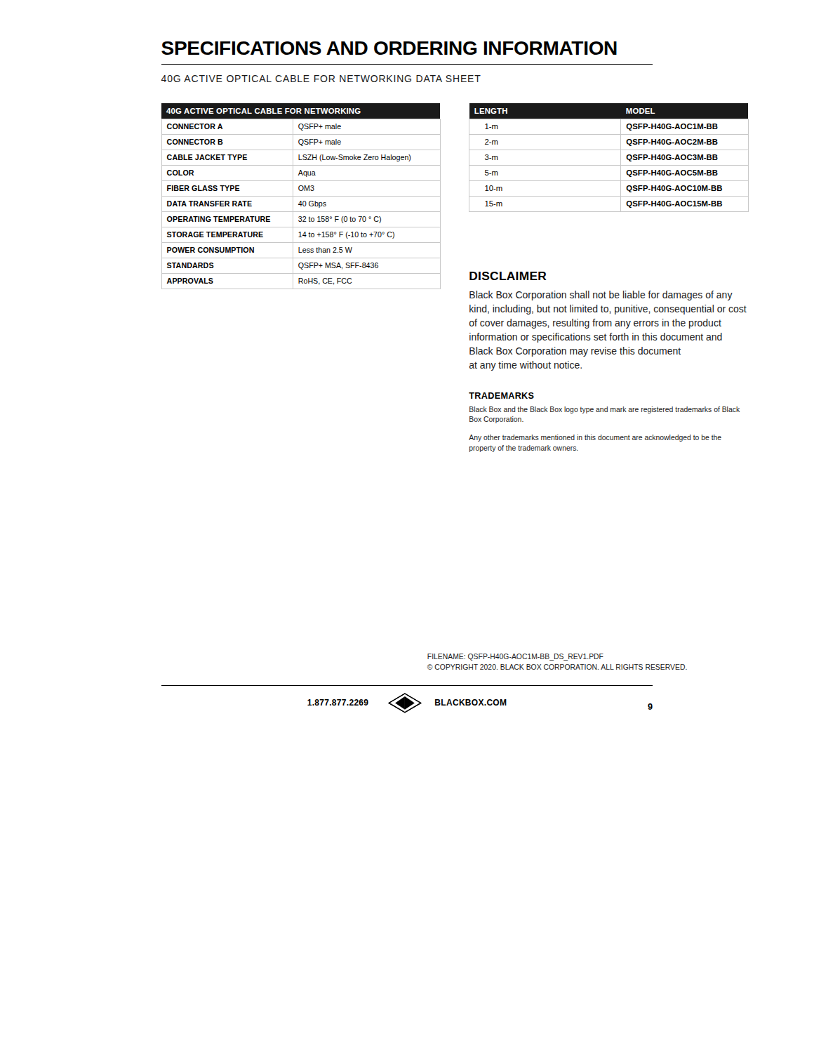SPECIFICATIONS AND ORDERING INFORMATION
40G ACTIVE OPTICAL CABLE FOR NETWORKING DATA SHEET
| 40G ACTIVE OPTICAL CABLE FOR NETWORKING |
| --- |
| CONNECTOR A | QSFP+ male |
| CONNECTOR B | QSFP+ male |
| CABLE JACKET TYPE | LSZH (Low-Smoke Zero Halogen) |
| COLOR | Aqua |
| FIBER GLASS TYPE | OM3 |
| DATA TRANSFER RATE | 40 Gbps |
| OPERATING TEMPERATURE | 32 to 158° F (0 to 70 ° C) |
| STORAGE TEMPERATURE | 14 to +158° F (-10 to +70° C) |
| POWER CONSUMPTION | Less than 2.5 W |
| STANDARDS | QSFP+ MSA, SFF-8436 |
| APPROVALS | RoHS, CE, FCC |
| LENGTH | MODEL |
| --- | --- |
| 1-m | QSFP-H40G-AOC1M-BB |
| 2-m | QSFP-H40G-AOC2M-BB |
| 3-m | QSFP-H40G-AOC3M-BB |
| 5-m | QSFP-H40G-AOC5M-BB |
| 10-m | QSFP-H40G-AOC10M-BB |
| 15-m | QSFP-H40G-AOC15M-BB |
DISCLAIMER
Black Box Corporation shall not be liable for damages of any kind, including, but not limited to, punitive, consequential or cost of cover damages, resulting from any errors in the product information or specifications set forth in this document and Black Box Corporation may revise this document
at any time without notice.
TRADEMARKS
Black Box and the Black Box logo type and mark are registered trademarks of Black Box Corporation.
Any other trademarks mentioned in this document are acknowledged to be the property of the trademark owners.
FILENAME: QSFP-H40G-AOC1M-BB_DS_REV1.PDF
© COPYRIGHT 2020. BLACK BOX CORPORATION. ALL RIGHTS RESERVED.
1.877.877.2269 BLACKBOX.COM 9